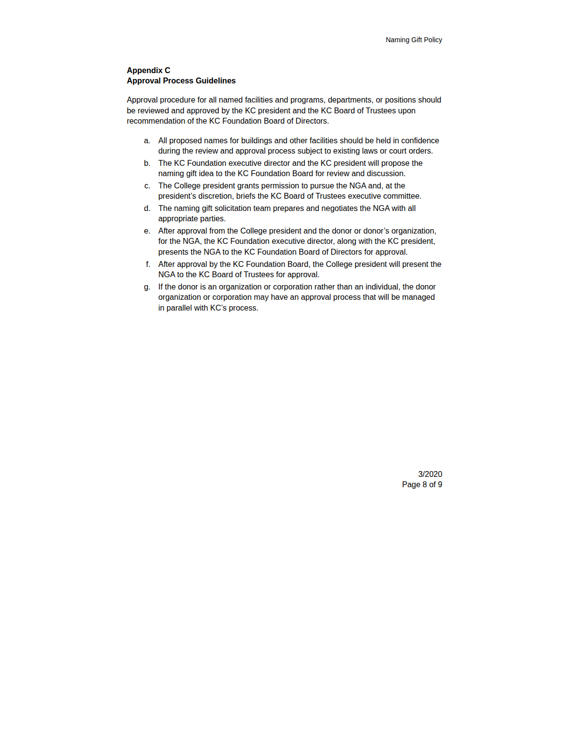Naming Gift Policy
Appendix C Approval Process Guidelines
Approval procedure for all named facilities and programs, departments, or positions should be reviewed and approved by the KC president and the KC Board of Trustees upon recommendation of the KC Foundation Board of Directors.
All proposed names for buildings and other facilities should be held in confidence during the review and approval process subject to existing laws or court orders.
The KC Foundation executive director and the KC president will propose the naming gift idea to the KC Foundation Board for review and discussion.
The College president grants permission to pursue the NGA and, at the president’s discretion, briefs the KC Board of Trustees executive committee.
The naming gift solicitation team prepares and negotiates the NGA with all appropriate parties.
After approval from the College president and the donor or donor’s organization, for the NGA, the KC Foundation executive director, along with the KC president, presents the NGA to the KC Foundation Board of Directors for approval.
After approval by the KC Foundation Board, the College president will present the NGA to the KC Board of Trustees for approval.
If the donor is an organization or corporation rather than an individual, the donor organization or corporation may have an approval process that will be managed in parallel with KC’s process.
3/2020
Page 8 of 9